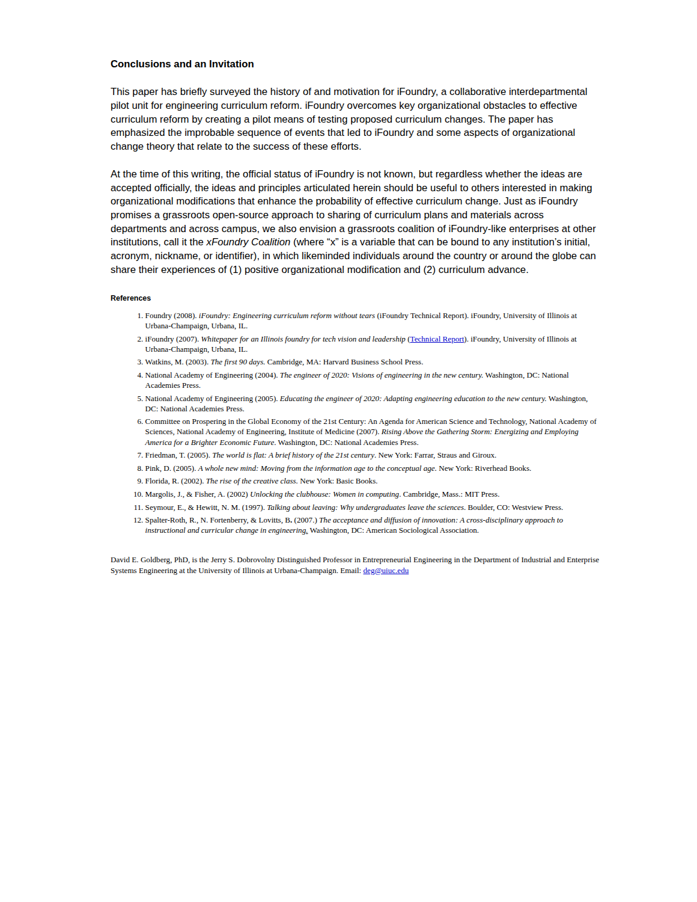Conclusions and an Invitation
This paper has briefly surveyed the history of and motivation for iFoundry, a collaborative interdepartmental pilot unit for engineering curriculum reform. iFoundry overcomes key organizational obstacles to effective curriculum reform by creating a pilot means of testing proposed curriculum changes. The paper has emphasized the improbable sequence of events that led to iFoundry and some aspects of organizational change theory that relate to the success of these efforts.
At the time of this writing, the official status of iFoundry is not known, but regardless whether the ideas are accepted officially, the ideas and principles articulated herein should be useful to others interested in making organizational modifications that enhance the probability of effective curriculum change. Just as iFoundry promises a grassroots open-source approach to sharing of curriculum plans and materials across departments and across campus, we also envision a grassroots coalition of iFoundry-like enterprises at other institutions, call it the xFoundry Coalition (where “x” is a variable that can be bound to any institution’s initial, acronym, nickname, or identifier), in which likeminded individuals around the country or around the globe can share their experiences of (1) positive organizational modification and (2) curriculum advance.
References
Foundry (2008). iFoundry: Engineering curriculum reform without tears (iFoundry Technical Report). iFoundry, University of Illinois at Urbana-Champaign, Urbana, IL.
iFoundry (2007). Whitepaper for an Illinois foundry for tech vision and leadership (Technical Report). iFoundry, University of Illinois at Urbana-Champaign, Urbana, IL.
Watkins, M. (2003). The first 90 days. Cambridge, MA: Harvard Business School Press.
National Academy of Engineering (2004). The engineer of 2020: Visions of engineering in the new century. Washington, DC: National Academies Press.
National Academy of Engineering (2005). Educating the engineer of 2020: Adapting engineering education to the new century. Washington, DC: National Academies Press.
Committee on Prospering in the Global Economy of the 21st Century: An Agenda for American Science and Technology, National Academy of Sciences, National Academy of Engineering, Institute of Medicine (2007). Rising Above the Gathering Storm: Energizing and Employing America for a Brighter Economic Future. Washington, DC: National Academies Press.
Friedman, T. (2005). The world is flat: A brief history of the 21st century. New York: Farrar, Straus and Giroux.
Pink, D. (2005). A whole new mind: Moving from the information age to the conceptual age. New York: Riverhead Books.
Florida, R. (2002). The rise of the creative class. New York: Basic Books.
Margolis, J., & Fisher, A. (2002) Unlocking the clubhouse: Women in computing. Cambridge, Mass.: MIT Press.
Seymour, E., & Hewitt, N. M. (1997). Talking about leaving: Why undergraduates leave the sciences. Boulder, CO: Westview Press.
Spalter-Roth, R., N. Fortenberry, & Lovitts, B. (2007.) The acceptance and diffusion of innovation: A cross-disciplinary approach to instructional and curricular change in engineering. Washington, DC: American Sociological Association.
David E. Goldberg, PhD, is the Jerry S. Dobrovolny Distinguished Professor in Entrepreneurial Engineering in the Department of Industrial and Enterprise Systems Engineering at the University of Illinois at Urbana-Champaign. Email: deg@uiuc.edu